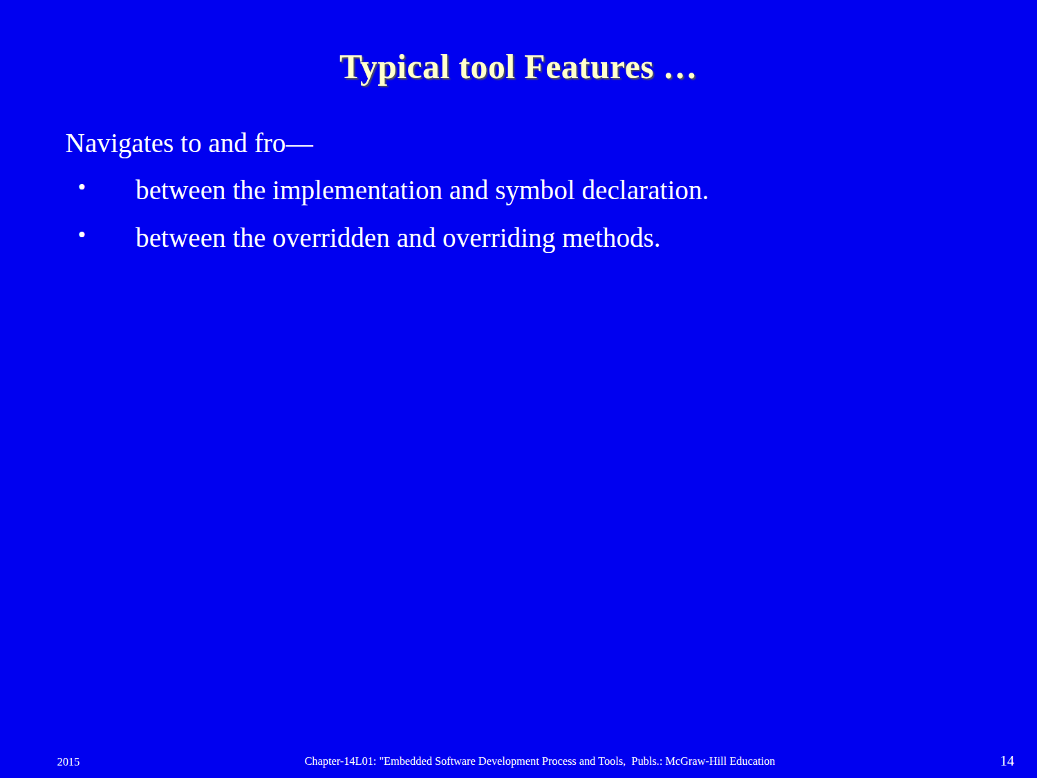Typical tool Features …
Navigates to and fro—
between the implementation and symbol declaration.
between the overridden and overriding methods.
2015
Chapter-14L01: "Embedded Software Development Process and Tools, Publs.: McGraw-Hill Education
14